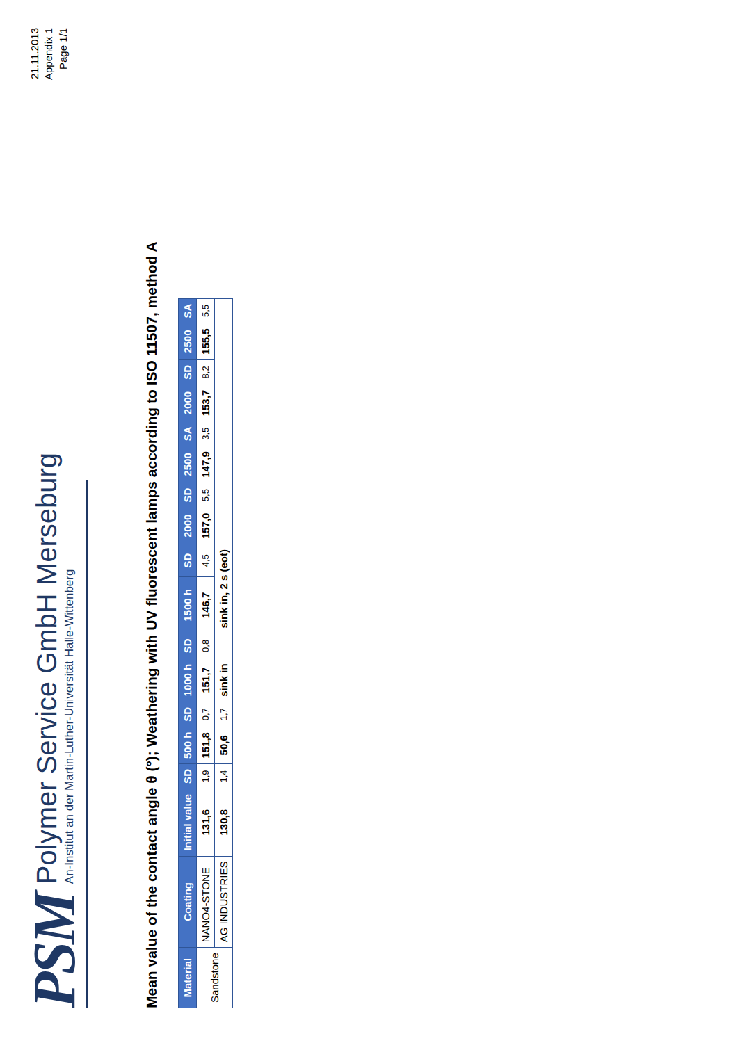21.11.2013
Appendix 1
Page 1/1
PSM
Polymer Service GmbH Merseburg
An-Institut an der Martin-Luther-Universität Halle-Wittenberg
Mean value of the contact angle θ (°); Weathering with UV fluorescent lamps according to ISO 11507, method A
| Material | Coating | Initial value | SD | 500 h | SD | 1000 h | SD | 1500 h | SD | 2000 | SD | 2500 | SA | 2000 | SD | 2500 | SA |
| --- | --- | --- | --- | --- | --- | --- | --- | --- | --- | --- | --- | --- | --- | --- | --- | --- | --- |
| Sandstone | NANO4-STONE | 131,6 | 1,9 | 151,8 | 0,7 | 151,7 | 0,8 | 146,7 | 4,5 | 157,0 | 5,5 | 147,9 | 3,5 | 153,7 | 8,2 | 155,5 | 5,5 |
| AG INDUSTRIES | 130,8 | 1,4 | 50,6 | 1,7 | sink in | | sink in, 2 s (eot) | |